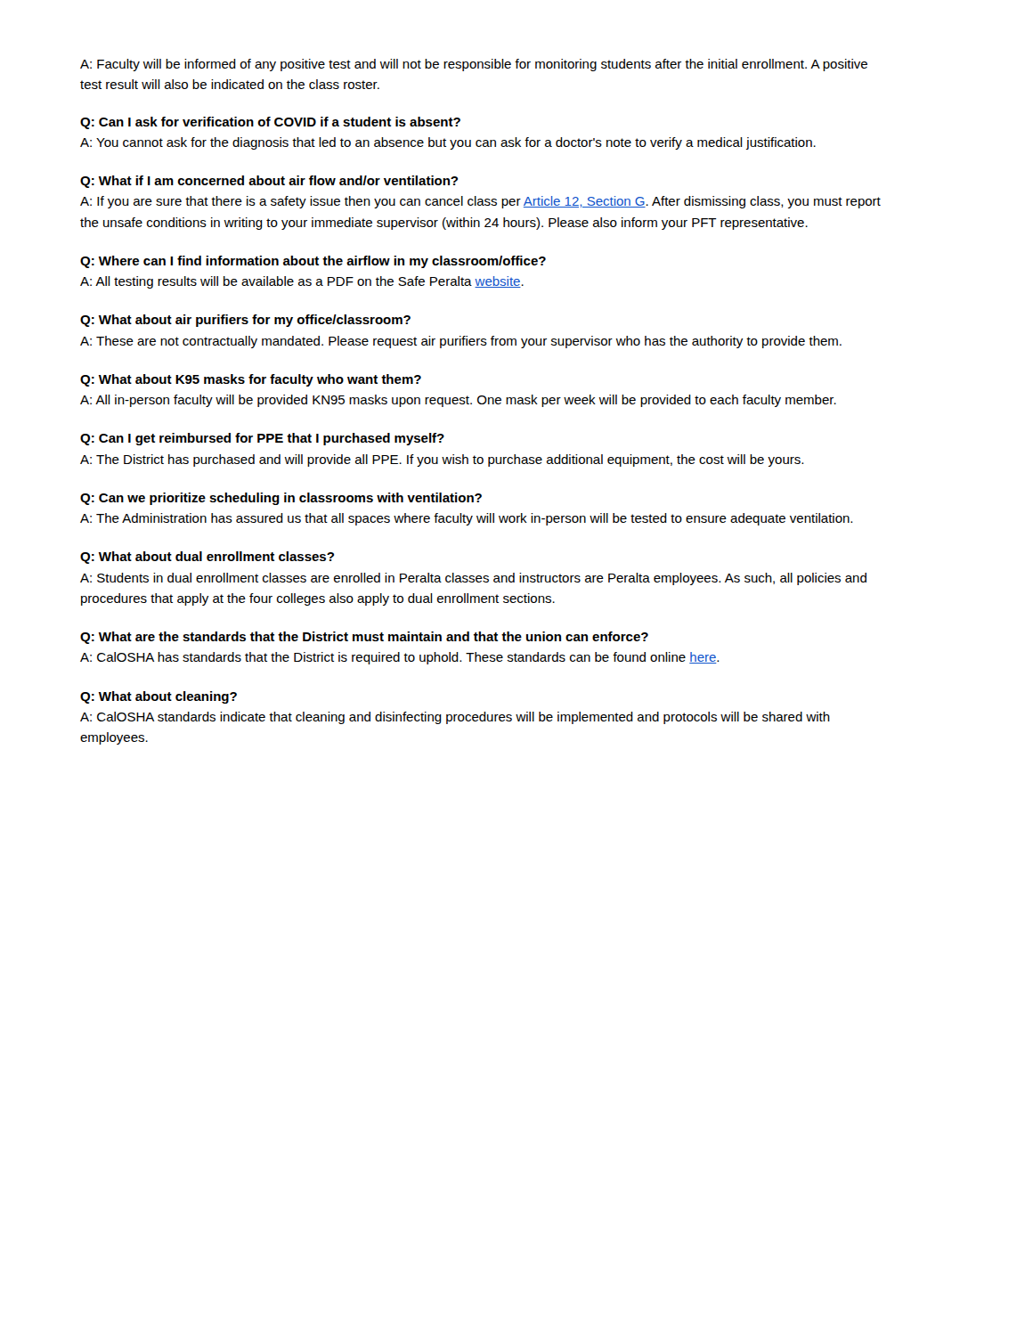A: Faculty will be informed of any positive test and will not be responsible for monitoring students after the initial enrollment. A positive test result will also be indicated on the class roster.
Q: Can I ask for verification of COVID if a student is absent?
A: You cannot ask for the diagnosis that led to an absence but you can ask for a doctor's note to verify a medical justification.
Q: What if I am concerned about air flow and/or ventilation?
A: If you are sure that there is a safety issue then you can cancel class per Article 12, Section G. After dismissing class, you must report the unsafe conditions in writing to your immediate supervisor (within 24 hours). Please also inform your PFT representative.
Q: Where can I find information about the airflow in my classroom/office?
A: All testing results will be available as a PDF on the Safe Peralta website.
Q: What about air purifiers for my office/classroom?
A: These are not contractually mandated. Please request air purifiers from your supervisor who has the authority to provide them.
Q: What about K95 masks for faculty who want them?
A: All in-person faculty will be provided KN95 masks upon request. One mask per week will be provided to each faculty member.
Q: Can I get reimbursed for PPE that I purchased myself?
A: The District has purchased and will provide all PPE. If you wish to purchase additional equipment, the cost will be yours.
Q: Can we prioritize scheduling in classrooms with ventilation?
A: The Administration has assured us that all spaces where faculty will work in-person will be tested to ensure adequate ventilation.
Q: What about dual enrollment classes?
A: Students in dual enrollment classes are enrolled in Peralta classes and instructors are Peralta employees. As such, all policies and procedures that apply at the four colleges also apply to dual enrollment sections.
Q: What are the standards that the District must maintain and that the union can enforce?
A: CalOSHA has standards that the District is required to uphold. These standards can be found online here.
Q: What about cleaning?
A: CalOSHA standards indicate that cleaning and disinfecting procedures will be implemented and protocols will be shared with employees.